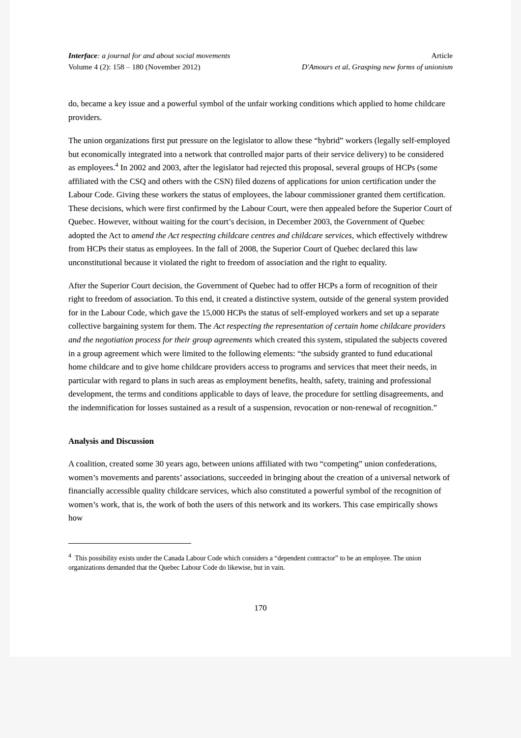Interface: a journal for and about social movements Article
Volume 4 (2): 158 – 180 (November 2012) D'Amours et al, Grasping new forms of unionism
do, became a key issue and a powerful symbol of the unfair working conditions which applied to home childcare providers.
The union organizations first put pressure on the legislator to allow these “hybrid” workers (legally self-employed but economically integrated into a network that controlled major parts of their service delivery) to be considered as employees.4 In 2002 and 2003, after the legislator had rejected this proposal, several groups of HCPs (some affiliated with the CSQ and others with the CSN) filed dozens of applications for union certification under the Labour Code. Giving these workers the status of employees, the labour commissioner granted them certification. These decisions, which were first confirmed by the Labour Court, were then appealed before the Superior Court of Quebec. However, without waiting for the court’s decision, in December 2003, the Government of Quebec adopted the Act to amend the Act respecting childcare centres and childcare services, which effectively withdrew from HCPs their status as employees. In the fall of 2008, the Superior Court of Quebec declared this law unconstitutional because it violated the right to freedom of association and the right to equality.
After the Superior Court decision, the Government of Quebec had to offer HCPs a form of recognition of their right to freedom of association. To this end, it created a distinctive system, outside of the general system provided for in the Labour Code, which gave the 15,000 HCPs the status of self-employed workers and set up a separate collective bargaining system for them. The Act respecting the representation of certain home childcare providers and the negotiation process for their group agreements which created this system, stipulated the subjects covered in a group agreement which were limited to the following elements: “the subsidy granted to fund educational home childcare and to give home childcare providers access to programs and services that meet their needs, in particular with regard to plans in such areas as employment benefits, health, safety, training and professional development, the terms and conditions applicable to days of leave, the procedure for settling disagreements, and the indemnification for losses sustained as a result of a suspension, revocation or non-renewal of recognition.”
Analysis and Discussion
A coalition, created some 30 years ago, between unions affiliated with two “competing” union confederations, women’s movements and parents’ associations, succeeded in bringing about the creation of a universal network of financially accessible quality childcare services, which also constituted a powerful symbol of the recognition of women’s work, that is, the work of both the users of this network and its workers. This case empirically shows how
4 This possibility exists under the Canada Labour Code which considers a “dependent contractor” to be an employee. The union organizations demanded that the Quebec Labour Code do likewise, but in vain.
170